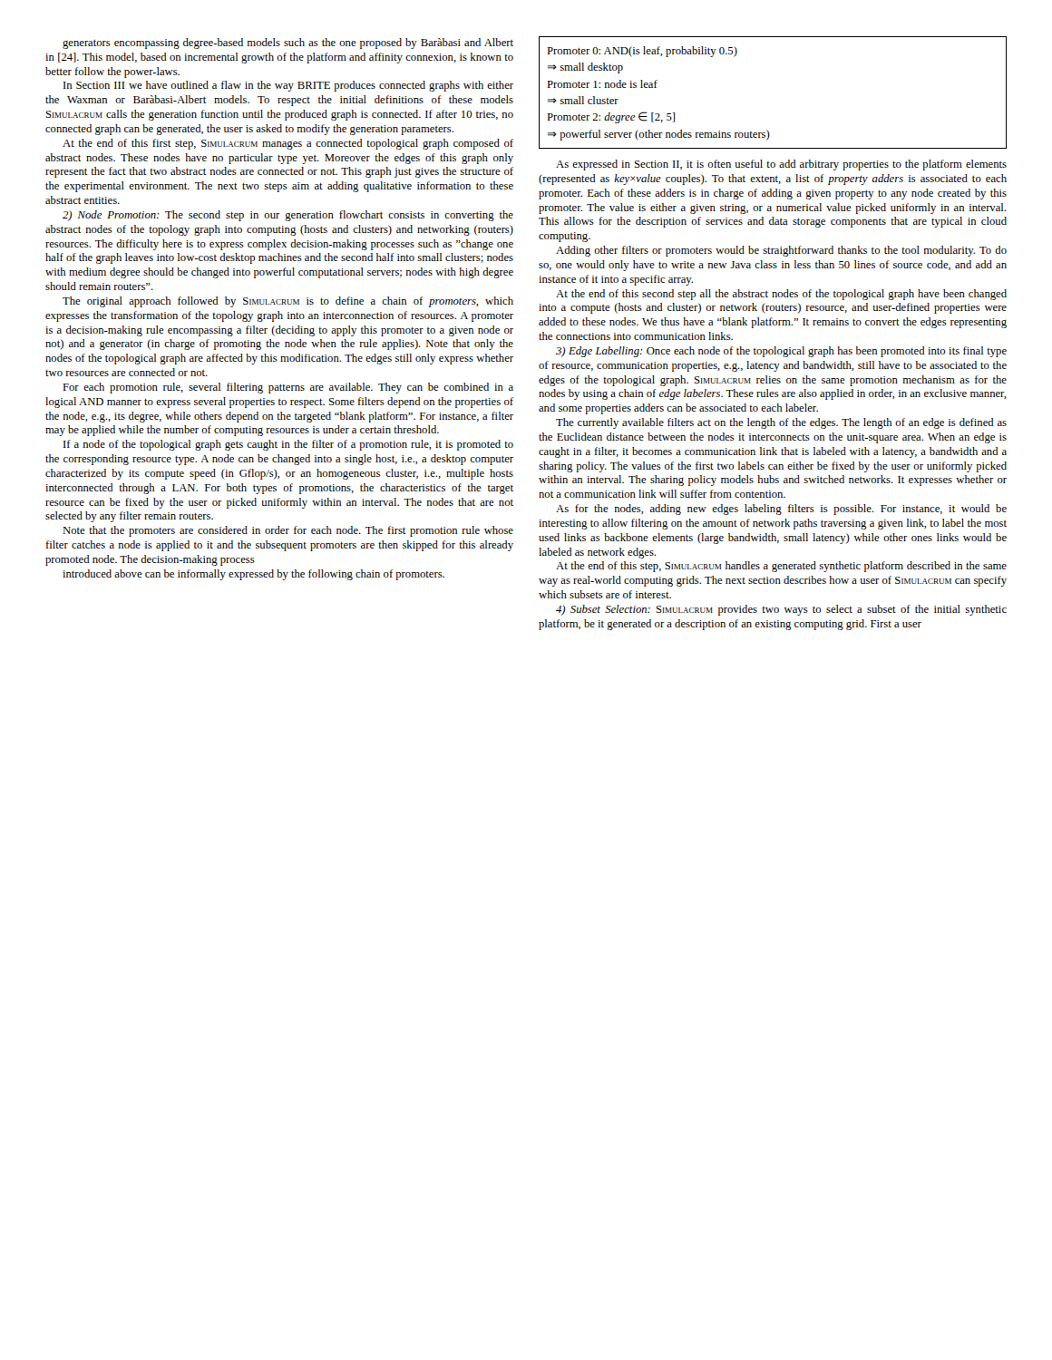generators encompassing degree-based models such as the one proposed by Baràbasi and Albert in [24]. This model, based on incremental growth of the platform and affinity connexion, is known to better follow the power-laws.
In Section III we have outlined a flaw in the way BRITE produces connected graphs with either the Waxman or Baràbasi-Albert models. To respect the initial definitions of these models Simulacrum calls the generation function until the produced graph is connected. If after 10 tries, no connected graph can be generated, the user is asked to modify the generation parameters.
At the end of this first step, Simulacrum manages a connected topological graph composed of abstract nodes. These nodes have no particular type yet. Moreover the edges of this graph only represent the fact that two abstract nodes are connected or not. This graph just gives the structure of the experimental environment. The next two steps aim at adding qualitative information to these abstract entities.
2) Node Promotion: The second step in our generation flowchart consists in converting the abstract nodes of the topology graph into computing (hosts and clusters) and networking (routers) resources. The difficulty here is to express complex decision-making processes such as ”change one half of the graph leaves into low-cost desktop machines and the second half into small clusters; nodes with medium degree should be changed into powerful computational servers; nodes with high degree should remain routers”.
The original approach followed by Simulacrum is to define a chain of promoters, which expresses the transformation of the topology graph into an interconnection of resources. A promoter is a decision-making rule encompassing a filter (deciding to apply this promoter to a given node or not) and a generator (in charge of promoting the node when the rule applies). Note that only the nodes of the topological graph are affected by this modification. The edges still only express whether two resources are connected or not.
For each promotion rule, several filtering patterns are available. They can be combined in a logical AND manner to express several properties to respect. Some filters depend on the properties of the node, e.g., its degree, while others depend on the targeted “blank platform”. For instance, a filter may be applied while the number of computing resources is under a certain threshold.
If a node of the topological graph gets caught in the filter of a promotion rule, it is promoted to the corresponding resource type. A node can be changed into a single host, i.e., a desktop computer characterized by its compute speed (in Gflop/s), or an homogeneous cluster, i.e., multiple hosts interconnected through a LAN. For both types of promotions, the characteristics of the target resource can be fixed by the user or picked uniformly within an interval. The nodes that are not selected by any filter remain routers.
Note that the promoters are considered in order for each node. The first promotion rule whose filter catches a node is applied to it and the subsequent promoters are then skipped for this already promoted node. The decision-making process
introduced above can be informally expressed by the following chain of promoters.
Promoter 0: AND(is leaf, probability 0.5)
⇒ small desktop
Promoter 1: node is leaf
⇒ small cluster
Promoter 2: degree ∈ [2, 5]
⇒ powerful server (other nodes remains routers)
As expressed in Section II, it is often useful to add arbitrary properties to the platform elements (represented as key×value couples). To that extent, a list of property adders is associated to each promoter. Each of these adders is in charge of adding a given property to any node created by this promoter. The value is either a given string, or a numerical value picked uniformly in an interval. This allows for the description of services and data storage components that are typical in cloud computing.
Adding other filters or promoters would be straightforward thanks to the tool modularity. To do so, one would only have to write a new Java class in less than 50 lines of source code, and add an instance of it into a specific array.
At the end of this second step all the abstract nodes of the topological graph have been changed into a compute (hosts and cluster) or network (routers) resource, and user-defined properties were added to these nodes. We thus have a “blank platform.” It remains to convert the edges representing the connections into communication links.
3) Edge Labelling: Once each node of the topological graph has been promoted into its final type of resource, communication properties, e.g., latency and bandwidth, still have to be associated to the edges of the topological graph. Simulacrum relies on the same promotion mechanism as for the nodes by using a chain of edge labelers. These rules are also applied in order, in an exclusive manner, and some properties adders can be associated to each labeler.
The currently available filters act on the length of the edges. The length of an edge is defined as the Euclidean distance between the nodes it interconnects on the unit-square area. When an edge is caught in a filter, it becomes a communication link that is labeled with a latency, a bandwidth and a sharing policy. The values of the first two labels can either be fixed by the user or uniformly picked within an interval. The sharing policy models hubs and switched networks. It expresses whether or not a communication link will suffer from contention.
As for the nodes, adding new edges labeling filters is possible. For instance, it would be interesting to allow filtering on the amount of network paths traversing a given link, to label the most used links as backbone elements (large bandwidth, small latency) while other ones links would be labeled as network edges.
At the end of this step, Simulacrum handles a generated synthetic platform described in the same way as real-world computing grids. The next section describes how a user of Simulacrum can specify which subsets are of interest.
4) Subset Selection: Simulacrum provides two ways to select a subset of the initial synthetic platform, be it generated or a description of an existing computing grid. First a user